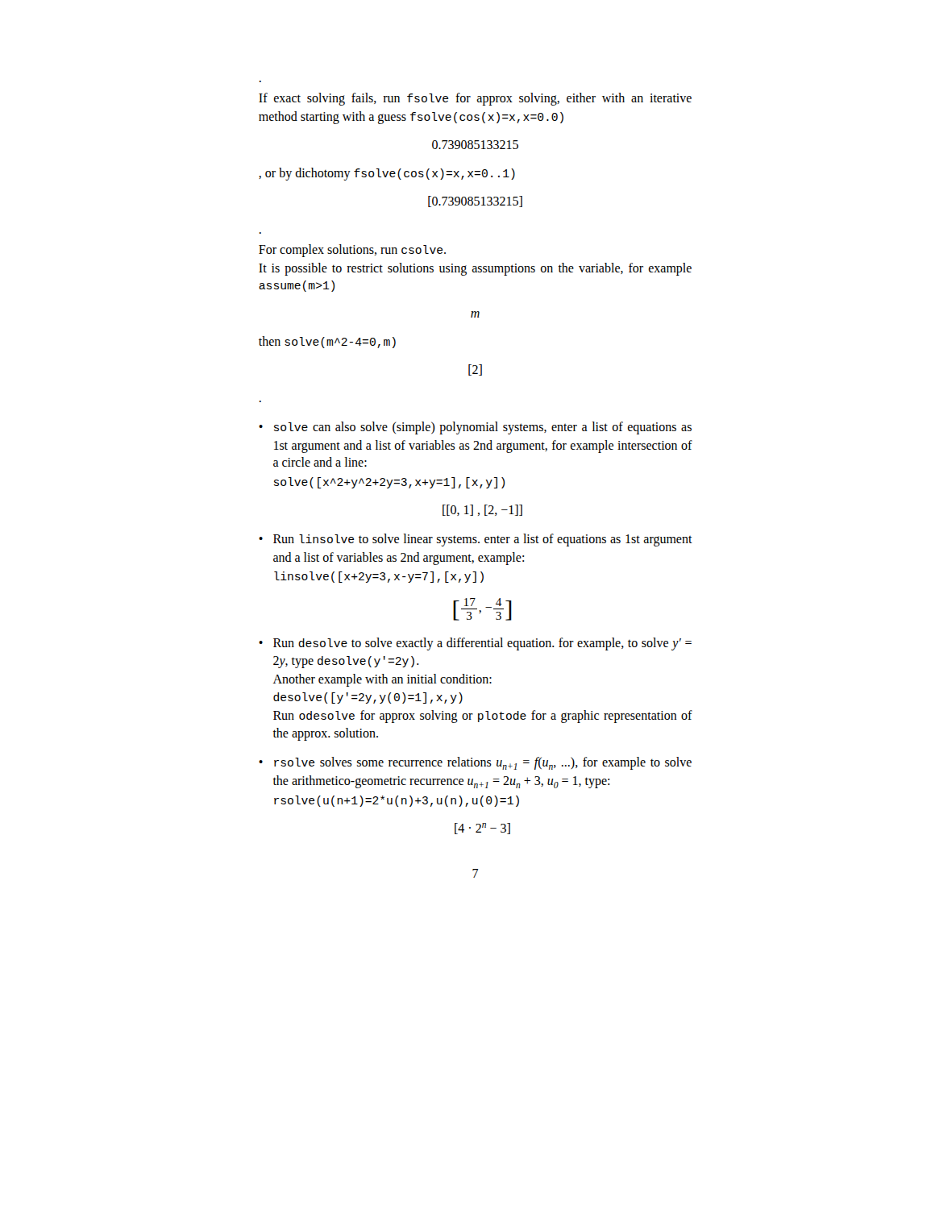.
If exact solving fails, run fsolve for approx solving, either with an iterative method starting with a guess fsolve(cos(x)=x,x=0.0)
0.739085133215
, or by dichotomy fsolve(cos(x)=x,x=0..1)
[0.739085133215]
.
For complex solutions, run csolve.
It is possible to restrict solutions using assumptions on the variable, for example assume(m>1)
m
then solve(m^2-4=0,m)
[2]
.
solve can also solve (simple) polynomial systems, enter a list of equations as 1st argument and a list of variables as 2nd argument, for example intersection of a circle and a line:
solve([x^2+y^2+2y=3,x+y=1],[x,y])
[[0, 1] , [2, −1]]
Run linsolve to solve linear systems. enter a list of equations as 1st argument and a list of variables as 2nd argument, example:
linsolve([x+2y=3,x-y=7],[x,y])
[173, −43]
Run desolve to solve exactly a differential equation. for example, to solve y′ = 2y, type desolve(y'=2y).
Another example with an initial condition:
desolve([y'=2y,y(0)=1],x,y)
Run odesolve for approx solving or plotode for a graphic representation of the approx. solution.
rsolve solves some recurrence relations un+1 = f(un, ...), for example to solve the arithmetico-geometric recurrence un+1 = 2un + 3, u0 = 1, type:
rsolve(u(n+1)=2*u(n)+3,u(n),u(0)=1)
[4 · 2n − 3]
7